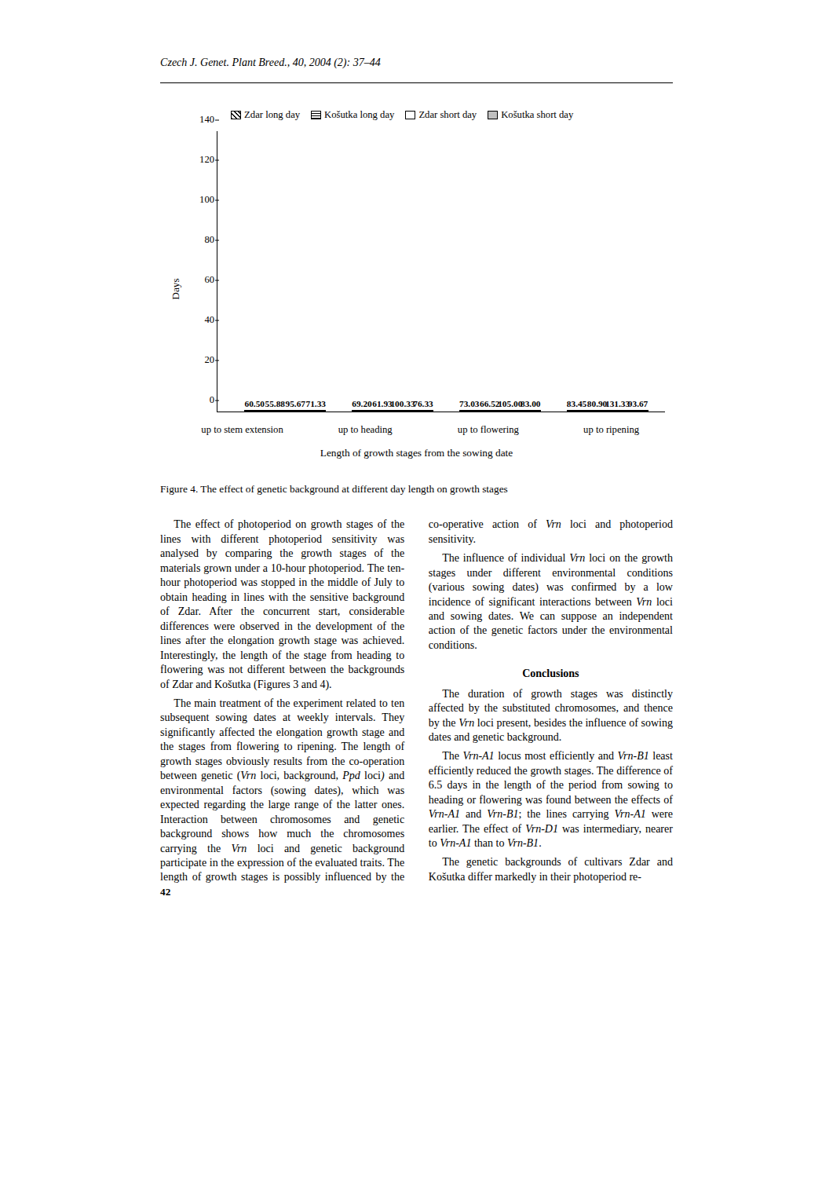Czech J. Genet. Plant Breed., 40, 2004 (2): 37–44
Zdar long day Košutka long day Zdar short day Košutka short day
Days
0
20
40
60
80
100
120
140
60.50
55.88
95.67
71.33
69.20
61.93
100.33
76.33
73.03
66.52
105.00
83.00
83.45
80.90
131.33
93.67
up to stem extension
up to heading
up to flowering
up to ripening
Length of growth stages from the sowing date
Figure 4. The effect of genetic background at different day length on growth stages
The effect of photoperiod on growth stages of the lines with different photoperiod sensitivity was analysed by comparing the growth stages of the materials grown under a 10-hour photoperiod. The ten-hour photoperiod was stopped in the middle of July to obtain heading in lines with the sensitive background of Zdar. After the concurrent start, considerable differences were observed in the development of the lines after the elongation growth stage was achieved. Interestingly, the length of the stage from heading to flowering was not different between the backgrounds of Zdar and Košutka (Figures 3 and 4).
The main treatment of the experiment related to ten subsequent sowing dates at weekly intervals. They significantly affected the elongation growth stage and the stages from flowering to ripening. The length of growth stages obviously results from the co-operation between genetic (Vrn loci, background, Ppd loci) and environmental factors (sowing dates), which was expected regarding the large range of the latter ones. Interaction between chromosomes and genetic background shows how much the chromosomes carrying the Vrn loci and genetic background participate in the expression of the evaluated traits. The length of growth stages is possibly influenced by the co-operative action of Vrn loci and photoperiod sensitivity.
The influence of individual Vrn loci on the growth stages under different environmental conditions (various sowing dates) was confirmed by a low incidence of significant interactions between Vrn loci and sowing dates. We can suppose an independent action of the genetic factors under the environmental conditions.
Conclusions
The duration of growth stages was distinctly affected by the substituted chromosomes, and thence by the Vrn loci present, besides the influence of sowing dates and genetic background.
The Vrn-A1 locus most efficiently and Vrn-B1 least efficiently reduced the growth stages. The difference of 6.5 days in the length of the period from sowing to heading or flowering was found between the effects of Vrn-A1 and Vrn-B1; the lines carrying Vrn-A1 were earlier. The effect of Vrn-D1 was intermediary, nearer to Vrn-A1 than to Vrn-B1.
The genetic backgrounds of cultivars Zdar and Košutka differ markedly in their photoperiod re-
42